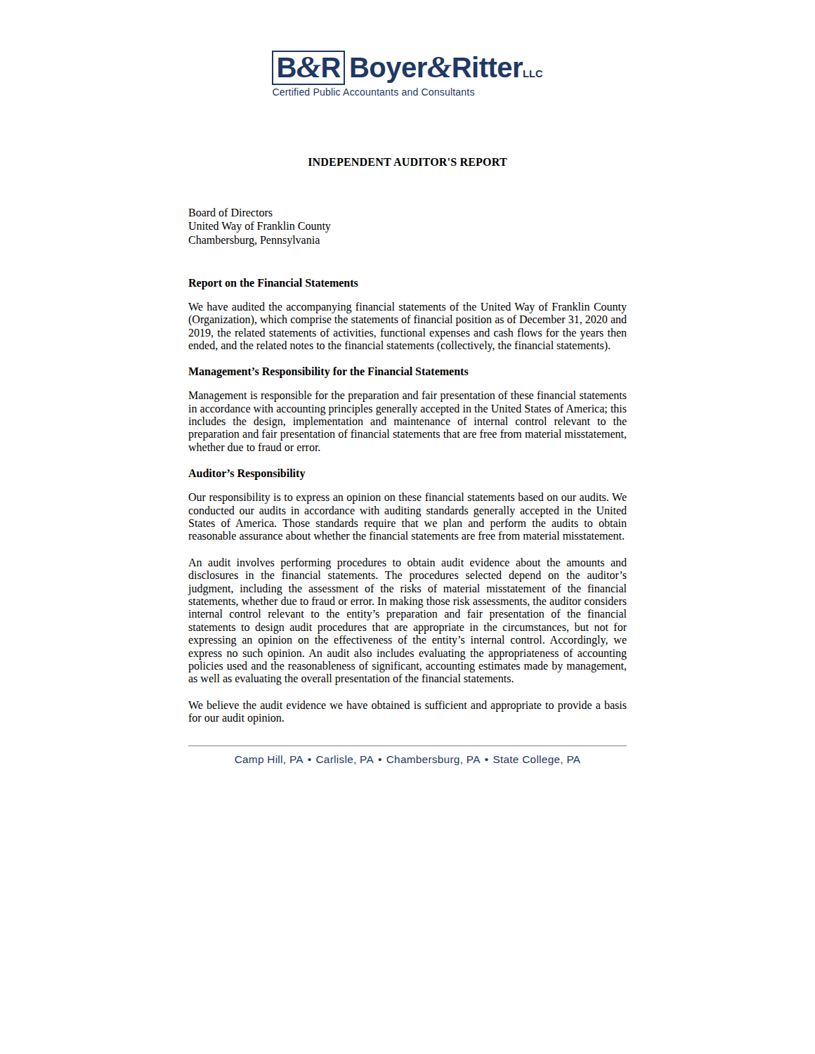B&RBoyer&RitterLLC
Certified Public Accountants and Consultants
INDEPENDENT AUDITOR'S REPORT
Board of Directors
United Way of Franklin County
Chambersburg, Pennsylvania
Report on the Financial Statements
We have audited the accompanying financial statements of the United Way of Franklin County (Organization), which comprise the statements of financial position as of December 31, 2020 and 2019, the related statements of activities, functional expenses and cash flows for the years then ended, and the related notes to the financial statements (collectively, the financial statements).
Management’s Responsibility for the Financial Statements
Management is responsible for the preparation and fair presentation of these financial statements in accordance with accounting principles generally accepted in the United States of America; this includes the design, implementation and maintenance of internal control relevant to the preparation and fair presentation of financial statements that are free from material misstatement, whether due to fraud or error.
Auditor’s Responsibility
Our responsibility is to express an opinion on these financial statements based on our audits. We conducted our audits in accordance with auditing standards generally accepted in the United States of America. Those standards require that we plan and perform the audits to obtain reasonable assurance about whether the financial statements are free from material misstatement.
An audit involves performing procedures to obtain audit evidence about the amounts and disclosures in the financial statements. The procedures selected depend on the auditor’s judgment, including the assessment of the risks of material misstatement of the financial statements, whether due to fraud or error. In making those risk assessments, the auditor considers internal control relevant to the entity’s preparation and fair presentation of the financial statements to design audit procedures that are appropriate in the circumstances, but not for expressing an opinion on the effectiveness of the entity’s internal control. Accordingly, we express no such opinion. An audit also includes evaluating the appropriateness of accounting policies used and the reasonableness of significant, accounting estimates made by management, as well as evaluating the overall presentation of the financial statements.
We believe the audit evidence we have obtained is sufficient and appropriate to provide a basis for our audit opinion.
Camp Hill, PA•Carlisle, PA•Chambersburg, PA•State College, PA